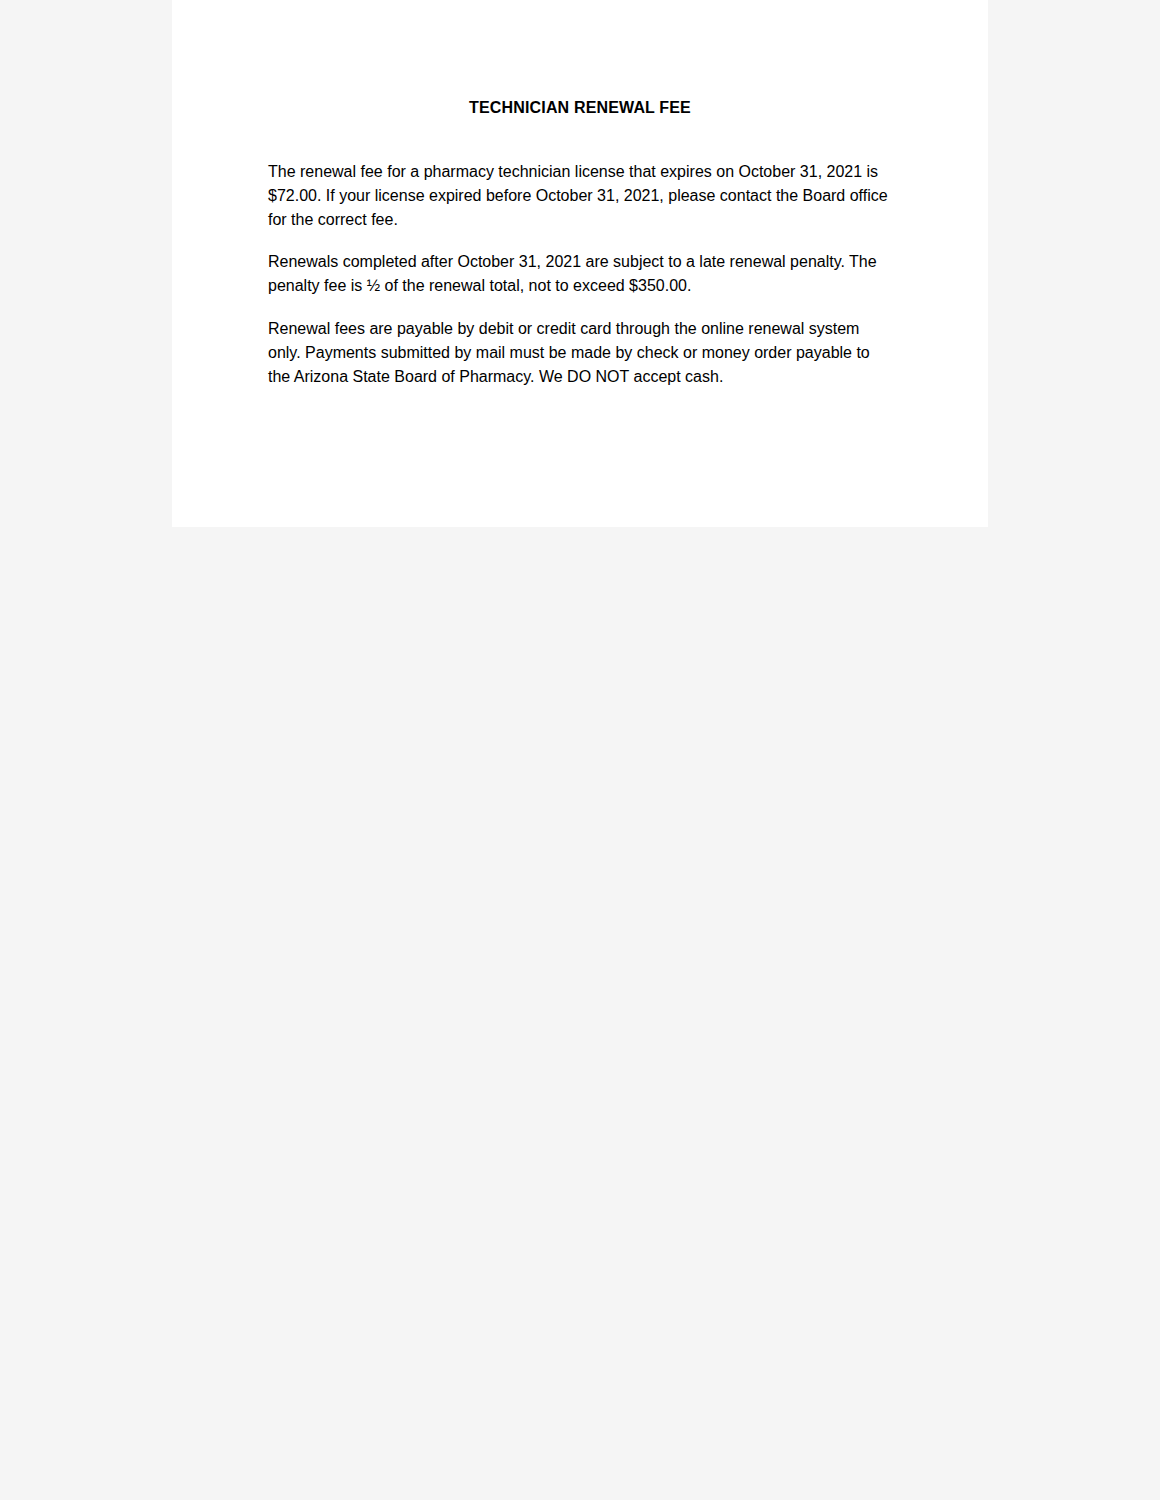TECHNICIAN RENEWAL FEE
The renewal fee for a pharmacy technician license that expires on October 31, 2021 is $72.00. If your license expired before October 31, 2021, please contact the Board office for the correct fee.
Renewals completed after October 31, 2021 are subject to a late renewal penalty. The penalty fee is ½ of the renewal total, not to exceed $350.00.
Renewal fees are payable by debit or credit card through the online renewal system only. Payments submitted by mail must be made by check or money order payable to the Arizona State Board of Pharmacy. We DO NOT accept cash.